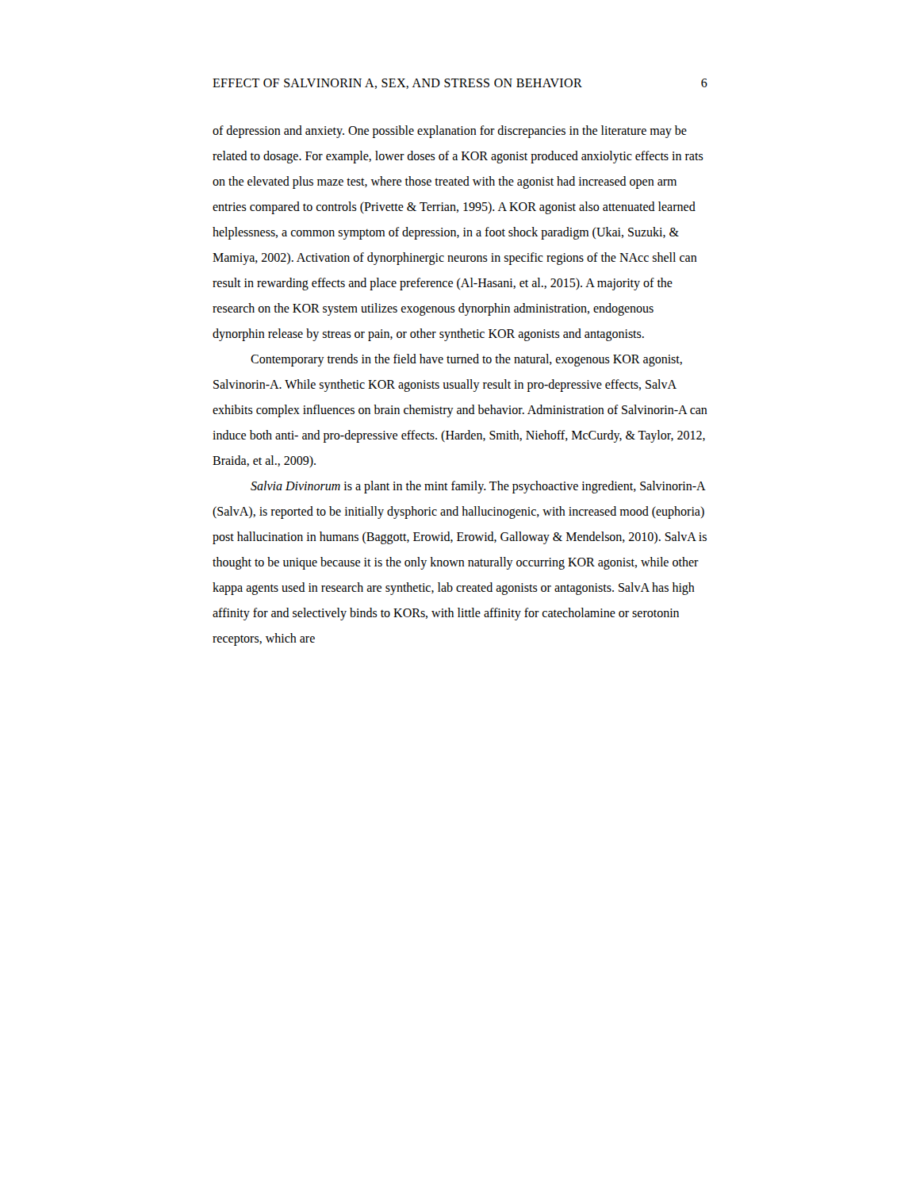Effect of Salvinorin A, Sex, and Stress on Behavior 6
of depression and anxiety. One possible explanation for discrepancies in the literature may be related to dosage. For example, lower doses of a KOR agonist produced anxiolytic effects in rats on the elevated plus maze test, where those treated with the agonist had increased open arm entries compared to controls (Privette & Terrian, 1995). A KOR agonist also attenuated learned helplessness, a common symptom of depression, in a foot shock paradigm (Ukai, Suzuki, & Mamiya, 2002). Activation of dynorphinergic neurons in specific regions of the NAcc shell can result in rewarding effects and place preference (Al-Hasani, et al., 2015). A majority of the research on the KOR system utilizes exogenous dynorphin administration, endogenous dynorphin release by streas or pain, or other synthetic KOR agonists and antagonists.
Contemporary trends in the field have turned to the natural, exogenous KOR agonist, Salvinorin-A. While synthetic KOR agonists usually result in pro-depressive effects, SalvA exhibits complex influences on brain chemistry and behavior. Administration of Salvinorin-A can induce both anti- and pro-depressive effects. (Harden, Smith, Niehoff, McCurdy, & Taylor, 2012, Braida, et al., 2009).
Salvia Divinorum is a plant in the mint family. The psychoactive ingredient, Salvinorin-A (SalvA), is reported to be initially dysphoric and hallucinogenic, with increased mood (euphoria) post hallucination in humans (Baggott, Erowid, Erowid, Galloway & Mendelson, 2010). SalvA is thought to be unique because it is the only known naturally occurring KOR agonist, while other kappa agents used in research are synthetic, lab created agonists or antagonists. SalvA has high affinity for and selectively binds to KORs, with little affinity for catecholamine or serotonin receptors, which are